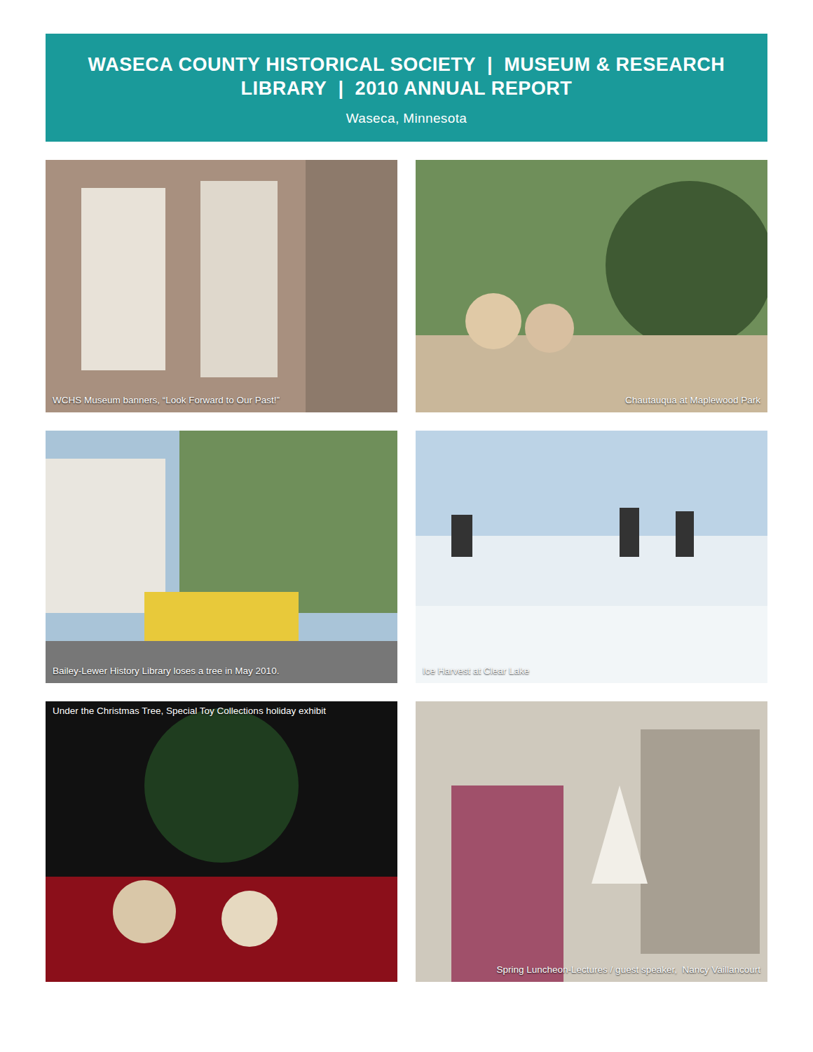Waseca County Historical Society | Museum & Research Library | 2010 Annual Report
Waseca, Minnesota
WCHS Museum banners, “Look Forward to Our Past!”
Chautauqua at Maplewood Park
Bailey-Lewer History Library loses a tree in May 2010.
Ice Harvest at Clear Lake
Under the Christmas Tree, Special Toy Collections holiday exhibit
Spring Luncheon-Lectures / guest speaker, Nancy Vaillancourt